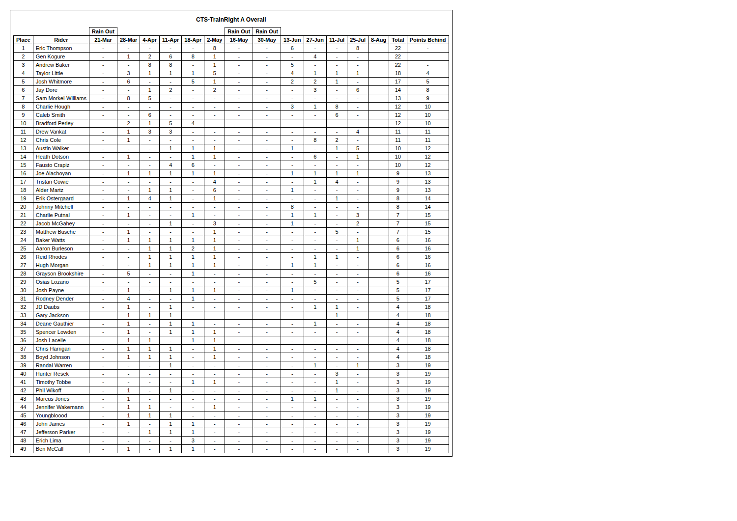CTS-TrainRight A Overall
| | | Rain Out | | | | | | Rain Out | Rain Out | | | | | | | |
| --- | --- | --- | --- | --- | --- | --- | --- | --- | --- | --- | --- | --- | --- | --- | --- | --- |
| Place | Rider | 21-Mar | 28-Mar | 4-Apr | 11-Apr | 18-Apr | 2-May | 16-May | 30-May | 13-Jun | 27-Jun | 11-Jul | 25-Jul | 8-Aug | Total | Points Behind |
| 1 | Eric Thompson | - | - | - | - | - | 8 | - | - | 6 | - | - | 8 | | 22 | - |
| 2 | Gen Kogure | - | 1 | 2 | 6 | 8 | 1 | - | - | - | 4 | - | - | | 22 | |
| 3 | Andrew Baker | - | - | 8 | 8 | - | 1 | - | - | 5 | - | - | - | | 22 | - |
| 4 | Taylor Little | - | 3 | 1 | 1 | 1 | 5 | - | - | 4 | 1 | 1 | 1 | | 18 | 4 |
| 5 | Josh Whitmore | - | 6 | - | - | 5 | 1 | - | - | 2 | 2 | 1 | - | | 17 | 5 |
| 6 | Jay Dore | - | - | 1 | 2 | - | 2 | - | - | - | 3 | - | 6 | | 14 | 8 |
| 7 | Sam Morkel-Williams | - | 8 | 5 | - | - | - | - | - | - | - | - | - | | 13 | 9 |
| 8 | Charlie Hough | - | - | - | - | - | - | - | - | 3 | 1 | 8 | - | | 12 | 10 |
| 9 | Caleb Smith | - | - | 6 | - | - | - | - | - | - | - | 6 | - | | 12 | 10 |
| 10 | Bradford Perley | - | 2 | 1 | 5 | 4 | - | - | - | - | - | - | - | | 12 | 10 |
| 11 | Drew Vankat | - | 1 | 3 | 3 | - | - | - | - | - | - | - | 4 | | 11 | 11 |
| 12 | Chris Cole | - | 1 | - | - | - | - | - | - | - | 8 | 2 | - | | 11 | 11 |
| 13 | Austin Walker | - | - | - | 1 | 1 | 1 | - | - | 1 | - | 1 | 5 | | 10 | 12 |
| 14 | Heath Dotson | - | 1 | - | - | 1 | 1 | - | - | - | 6 | - | 1 | | 10 | 12 |
| 15 | Fausto Crapiz | - | - | - | 4 | 6 | - | - | - | - | - | - | - | | 10 | 12 |
| 16 | Joe Alachoyan | - | 1 | 1 | 1 | 1 | 1 | - | - | 1 | 1 | 1 | 1 | | 9 | 13 |
| 17 | Tristan Cowie | - | - | - | - | - | 4 | - | - | - | 1 | 4 | - | | 9 | 13 |
| 18 | Alder Martz | - | - | 1 | 1 | - | 6 | - | - | 1 | - | - | - | | 9 | 13 |
| 19 | Erik Ostergaard | - | 1 | 4 | 1 | - | 1 | - | - | - | - | 1 | - | | 8 | 14 |
| 20 | Johnny Mitchell | - | - | - | - | - | - | - | - | 8 | - | - | - | | 8 | 14 |
| 21 | Charlie Putnal | - | 1 | - | - | 1 | - | - | - | 1 | 1 | - | 3 | | 7 | 15 |
| 22 | Jacob McGahey | - | - | - | 1 | - | 3 | - | - | 1 | - | - | 2 | | 7 | 15 |
| 23 | Matthew Busche | - | 1 | - | - | - | 1 | - | - | - | - | 5 | - | | 7 | 15 |
| 24 | Baker Watts | - | 1 | 1 | 1 | 1 | 1 | - | - | - | - | - | 1 | | 6 | 16 |
| 25 | Aaron Burleson | - | - | 1 | 1 | 2 | 1 | - | - | - | - | - | 1 | | 6 | 16 |
| 26 | Reid Rhodes | - | - | 1 | 1 | 1 | 1 | - | - | - | 1 | 1 | - | | 6 | 16 |
| 27 | Hugh Morgan | - | - | 1 | 1 | 1 | 1 | - | - | 1 | 1 | - | - | | 6 | 16 |
| 28 | Grayson Brookshire | - | 5 | - | - | 1 | - | - | - | - | - | - | - | | 6 | 16 |
| 29 | Osias Lozano | - | - | - | - | - | - | - | - | - | 5 | - | - | | 5 | 17 |
| 30 | Josh Payne | - | 1 | - | 1 | 1 | 1 | - | - | 1 | - | - | - | | 5 | 17 |
| 31 | Rodney Dender | - | 4 | - | - | 1 | - | - | - | - | - | - | - | | 5 | 17 |
| 32 | JD Daubs | - | 1 | - | 1 | - | - | - | - | - | 1 | 1 | - | | 4 | 18 |
| 33 | Gary Jackson | - | 1 | 1 | 1 | - | - | - | - | - | - | 1 | - | | 4 | 18 |
| 34 | Deane Gauthier | - | 1 | - | 1 | 1 | - | - | - | - | 1 | - | - | | 4 | 18 |
| 35 | Spencer Lowden | - | 1 | - | 1 | 1 | 1 | - | - | - | - | - | - | | 4 | 18 |
| 36 | Josh Lacelle | - | 1 | 1 | - | 1 | 1 | - | - | - | - | - | - | | 4 | 18 |
| 37 | Chris Harrigan | - | 1 | 1 | 1 | - | 1 | - | - | - | - | - | - | | 4 | 18 |
| 38 | Boyd Johnson | - | 1 | 1 | 1 | - | 1 | - | - | - | - | - | - | | 4 | 18 |
| 39 | Randal Warren | - | - | - | 1 | - | - | - | - | - | 1 | - | 1 | | 3 | 19 |
| 40 | Hunter Resek | - | - | - | - | - | - | - | - | - | - | 3 | - | | 3 | 19 |
| 41 | Timothy Tobbe | - | - | - | - | 1 | 1 | - | - | - | - | 1 | - | | 3 | 19 |
| 42 | Phil Wikoff | - | 1 | - | 1 | - | - | - | - | - | - | 1 | - | | 3 | 19 |
| 43 | Marcus Jones | - | 1 | - | - | - | - | - | - | 1 | 1 | - | - | | 3 | 19 |
| 44 | Jennifer Wakemann | - | 1 | 1 | - | - | 1 | - | - | - | - | - | - | | 3 | 19 |
| 45 | Youngbloood | - | 1 | 1 | 1 | - | - | - | - | - | - | - | - | | 3 | 19 |
| 46 | John James | - | 1 | - | 1 | 1 | - | - | - | - | - | - | - | | 3 | 19 |
| 47 | Jefferson Parker | - | - | 1 | 1 | 1 | - | - | - | - | - | - | - | | 3 | 19 |
| 48 | Erich Lima | - | - | - | - | 3 | - | - | - | - | - | - | - | | 3 | 19 |
| 49 | Ben McCall | - | 1 | - | 1 | 1 | - | - | - | - | - | - | - | | 3 | 19 |